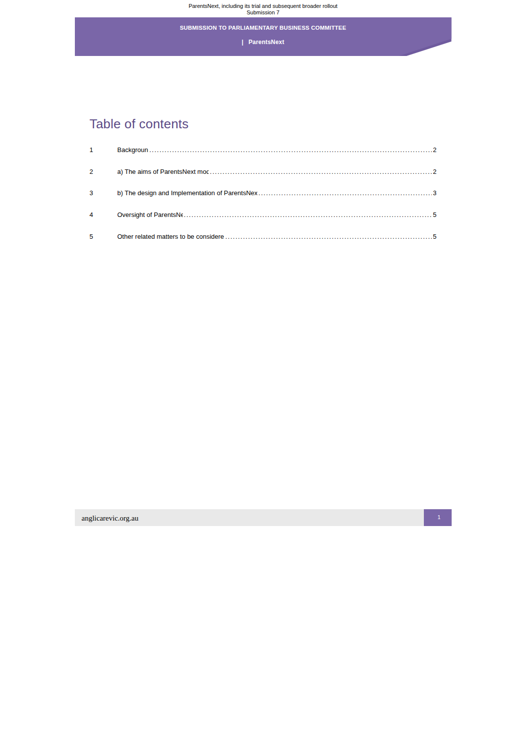ParentsNext, including its trial and subsequent broader rollout
Submission 7
SUBMISSION TO PARLIAMENTARY BUSINESS COMMITTEE
|ParentsNext
Table of contents
1 Background ........................................................................................................................... 2
2 a) The aims of ParentsNext model ............................................................................................. 2
3 b) The design and Implementation of ParentsNext ..................................................................... 3
4 Oversight of ParentsNext ........................................................................................................... 5
5 Other related matters to be considered. ..................................................................................... 5
anglicarevic.org.au
1